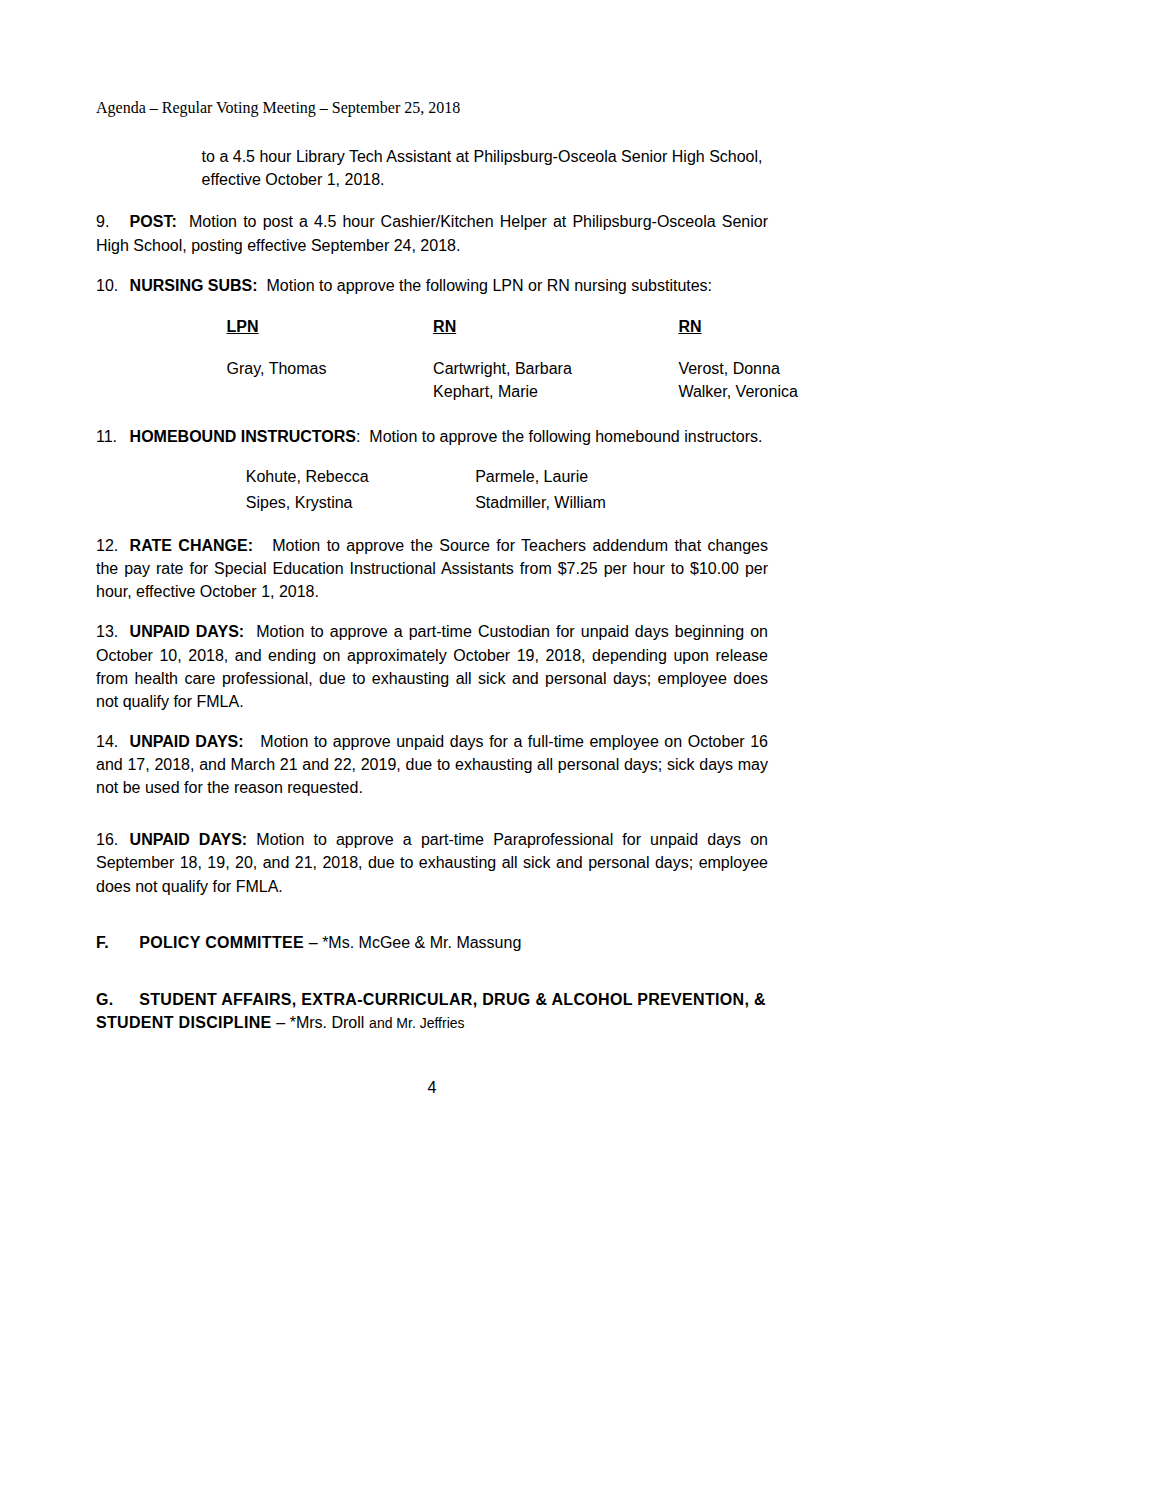Agenda – Regular Voting Meeting – September 25, 2018
to a 4.5 hour Library Tech Assistant at Philipsburg-Osceola Senior High School, effective October 1, 2018.
9. POST: Motion to post a 4.5 hour Cashier/Kitchen Helper at Philipsburg-Osceola Senior High School, posting effective September 24, 2018.
10. NURSING SUBS: Motion to approve the following LPN or RN nursing substitutes:
| LPN | RN | RN |
| --- | --- | --- |
| Gray, Thomas | Cartwright, Barbara Kephart, Marie | Verost, Donna Walker, Veronica |
11. HOMEBOUND INSTRUCTORS: Motion to approve the following homebound instructors.
| Kohute, Rebecca | Parmele, Laurie |
| Sipes, Krystina | Stadmiller, William |
12. RATE CHANGE: Motion to approve the Source for Teachers addendum that changes the pay rate for Special Education Instructional Assistants from $7.25 per hour to $10.00 per hour, effective October 1, 2018.
13. UNPAID DAYS: Motion to approve a part-time Custodian for unpaid days beginning on October 10, 2018, and ending on approximately October 19, 2018, depending upon release from health care professional, due to exhausting all sick and personal days; employee does not qualify for FMLA.
14. UNPAID DAYS: Motion to approve unpaid days for a full-time employee on October 16 and 17, 2018, and March 21 and 22, 2019, due to exhausting all personal days; sick days may not be used for the reason requested.
16. UNPAID DAYS: Motion to approve a part-time Paraprofessional for unpaid days on September 18, 19, 20, and 21, 2018, due to exhausting all sick and personal days; employee does not qualify for FMLA.
F. POLICY COMMITTEE – *Ms. McGee & Mr. Massung
G. STUDENT AFFAIRS, EXTRA-CURRICULAR, DRUG & ALCOHOL PREVENTION, & STUDENT DISCIPLINE – *Mrs. Droll and Mr. Jeffries
4